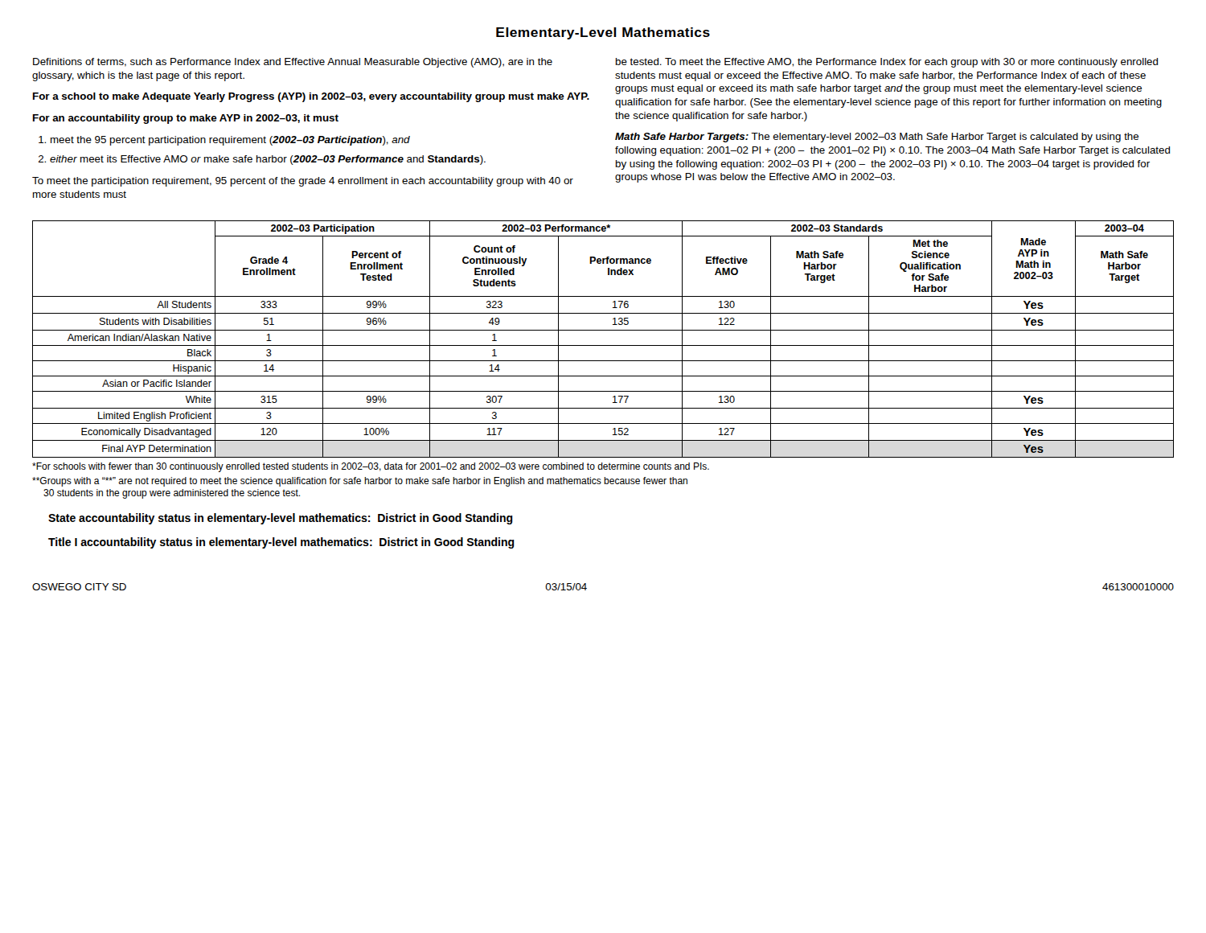Elementary-Level Mathematics
Definitions of terms, such as Performance Index and Effective Annual Measurable Objective (AMO), are in the glossary, which is the last page of this report.
For a school to make Adequate Yearly Progress (AYP) in 2002–03, every accountability group must make AYP.
For an accountability group to make AYP in 2002–03, it must
meet the 95 percent participation requirement (2002–03 Participation), and
either meet its Effective AMO or make safe harbor (2002–03 Performance and Standards).
To meet the participation requirement, 95 percent of the grade 4 enrollment in each accountability group with 40 or more students must
be tested. To meet the Effective AMO, the Performance Index for each group with 30 or more continuously enrolled students must equal or exceed the Effective AMO. To make safe harbor, the Performance Index of each of these groups must equal or exceed its math safe harbor target and the group must meet the elementary-level science qualification for safe harbor. (See the elementary-level science page of this report for further information on meeting the science qualification for safe harbor.)
Math Safe Harbor Targets: The elementary-level 2002–03 Math Safe Harbor Target is calculated by using the following equation: 2001–02 PI + (200 – the 2001–02 PI) × 0.10. The 2003–04 Math Safe Harbor Target is calculated by using the following equation: 2002–03 PI + (200 – the 2002–03 PI) × 0.10. The 2003–04 target is provided for groups whose PI was below the Effective AMO in 2002–03.
| | 2002–03 Participation | 2002–03 Performance* | 2002–03 Standards | Made AYP in Math in 2002–03 | 2003–04 |
| --- | --- | --- | --- | --- | --- |
| Grade 4 Enrollment | Percent of Enrollment Tested | Count of Continuously Enrolled Students | Performance Index | Effective AMO | Math Safe Harbor Target | Met the Science Qualification for Safe Harbor | Math Safe Harbor Target |
| All Students | 333 | 99% | 323 | 176 | 130 | | | Yes | |
| Students with Disabilities | 51 | 96% | 49 | 135 | 122 | | | Yes | |
| American Indian/Alaskan Native | 1 | | 1 | | | | | | |
| Black | 3 | | 1 | | | | | | |
| Hispanic | 14 | | 14 | | | | | | |
| Asian or Pacific Islander | | | | | | | | | |
| White | 315 | 99% | 307 | 177 | 130 | | | Yes | |
| Limited English Proficient | 3 | | 3 | | | | | | |
| Economically Disadvantaged | 120 | 100% | 117 | 152 | 127 | | | Yes | |
| Final AYP Determination | | | | | | | | Yes | |
*For schools with fewer than 30 continuously enrolled tested students in 2002–03, data for 2001–02 and 2002–03 were combined to determine counts and PIs.
**Groups with a “**” are not required to meet the science qualification for safe harbor to make safe harbor in English and mathematics because fewer than 30 students in the group were administered the science test.
State accountability status in elementary-level mathematics: District in Good Standing
Title I accountability status in elementary-level mathematics: District in Good Standing
OSWEGO CITY SD 03/15/04 461300010000